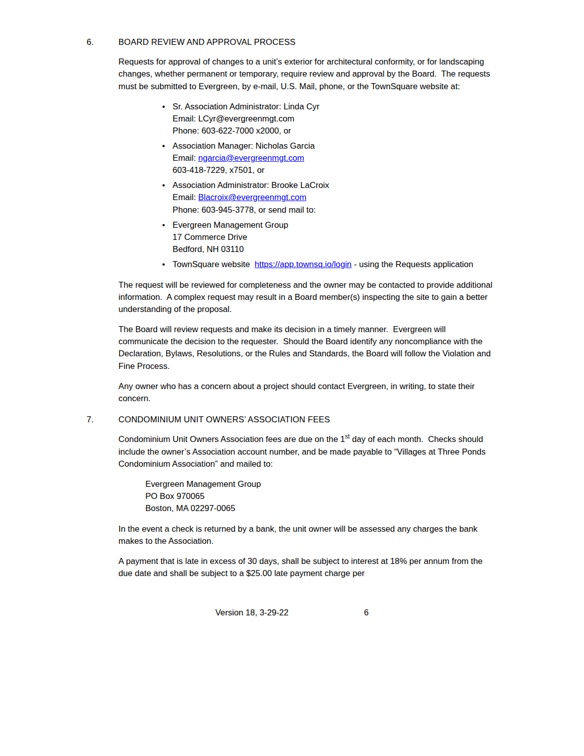6.
Board Review and Approval Process
Requests for approval of changes to a unit’s exterior for architectural conformity, or for landscaping changes, whether permanent or temporary, require review and approval by the Board. The requests must be submitted to Evergreen, by e-mail, U.S. Mail, phone, or the TownSquare website at:
Sr. Association Administrator: Linda Cyr Email: LCyr@evergreenmgt.com Phone: 603-622-7000 x2000, or
Association Manager: Nicholas Garcia Email: ngarcia@evergreenmgt.com 603-418-7229, x7501, or
Association Administrator: Brooke LaCroix Email: Blacroix@evergreenmgt.com Phone: 603-945-3778, or send mail to:
Evergreen Management Group 17 Commerce Drive Bedford, NH 03110
TownSquare website https://app.townsq.io/login - using the Requests application
The request will be reviewed for completeness and the owner may be contacted to provide additional information. A complex request may result in a Board member(s) inspecting the site to gain a better understanding of the proposal.
The Board will review requests and make its decision in a timely manner. Evergreen will communicate the decision to the requester. Should the Board identify any noncompliance with the Declaration, Bylaws, Resolutions, or the Rules and Standards, the Board will follow the Violation and Fine Process.
Any owner who has a concern about a project should contact Evergreen, in writing, to state their concern.
7.
Condominium Unit Owners’ Association Fees
Condominium Unit Owners Association fees are due on the 1st day of each month. Checks should include the owner’s Association account number, and be made payable to “Villages at Three Ponds Condominium Association” and mailed to:
Evergreen Management Group PO Box 970065 Boston, MA 02297-0065
In the event a check is returned by a bank, the unit owner will be assessed any charges the bank makes to the Association.
A payment that is late in excess of 30 days, shall be subject to interest at 18% per annum from the due date and shall be subject to a $25.00 late payment charge per
Version 18, 3-29-22 6